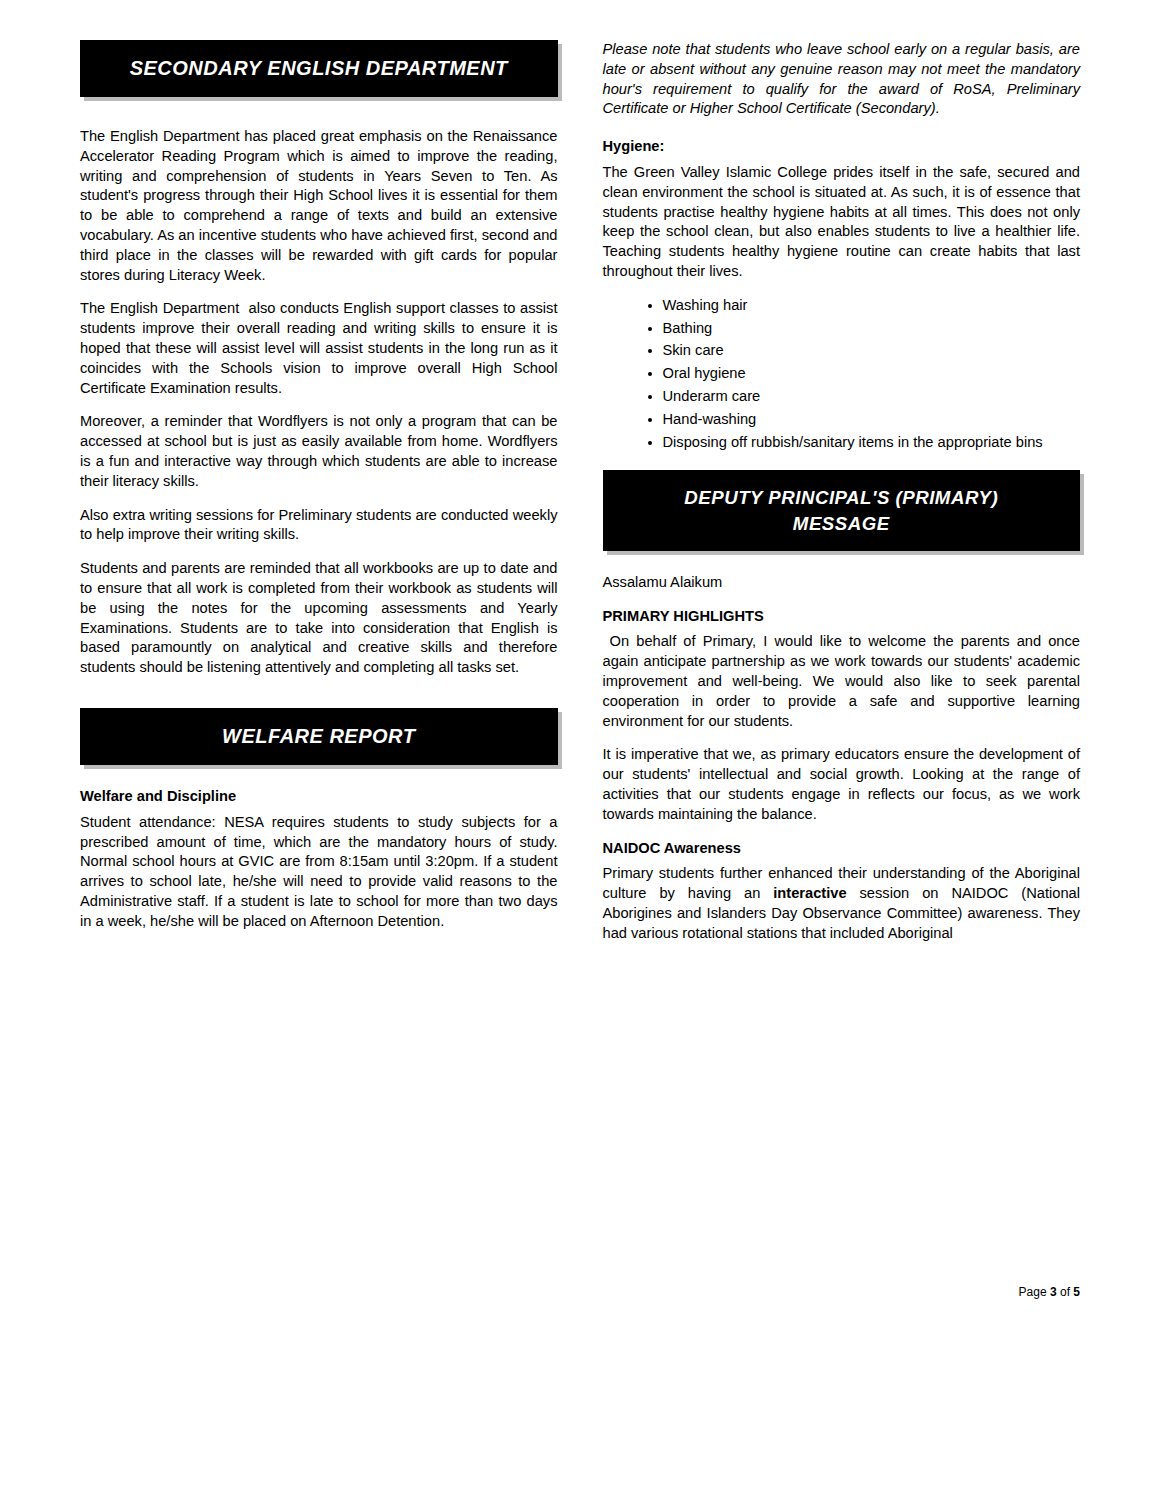SECONDARY ENGLISH DEPARTMENT
The English Department has placed great emphasis on the Renaissance Accelerator Reading Program which is aimed to improve the reading, writing and comprehension of students in Years Seven to Ten. As student's progress through their High School lives it is essential for them to be able to comprehend a range of texts and build an extensive vocabulary. As an incentive students who have achieved first, second and third place in the classes will be rewarded with gift cards for popular stores during Literacy Week.
The English Department also conducts English support classes to assist students improve their overall reading and writing skills to ensure it is hoped that these will assist level will assist students in the long run as it coincides with the Schools vision to improve overall High School Certificate Examination results.
Moreover, a reminder that Wordflyers is not only a program that can be accessed at school but is just as easily available from home. Wordflyers is a fun and interactive way through which students are able to increase their literacy skills.
Also extra writing sessions for Preliminary students are conducted weekly to help improve their writing skills.
Students and parents are reminded that all workbooks are up to date and to ensure that all work is completed from their workbook as students will be using the notes for the upcoming assessments and Yearly Examinations. Students are to take into consideration that English is based paramountly on analytical and creative skills and therefore students should be listening attentively and completing all tasks set.
WELFARE REPORT
Welfare and Discipline
Student attendance: NESA requires students to study subjects for a prescribed amount of time, which are the mandatory hours of study. Normal school hours at GVIC are from 8:15am until 3:20pm. If a student arrives to school late, he/she will need to provide valid reasons to the Administrative staff. If a student is late to school for more than two days in a week, he/she will be placed on Afternoon Detention.
Please note that students who leave school early on a regular basis, are late or absent without any genuine reason may not meet the mandatory hour's requirement to qualify for the award of RoSA, Preliminary Certificate or Higher School Certificate (Secondary).
Hygiene:
The Green Valley Islamic College prides itself in the safe, secured and clean environment the school is situated at. As such, it is of essence that students practise healthy hygiene habits at all times. This does not only keep the school clean, but also enables students to live a healthier life. Teaching students healthy hygiene routine can create habits that last throughout their lives.
Washing hair
Bathing
Skin care
Oral hygiene
Underarm care
Hand-washing
Disposing off rubbish/sanitary items in the appropriate bins
DEPUTY PRINCIPAL'S (PRIMARY)
MESSAGE
Assalamu Alaikum
PRIMARY HIGHLIGHTS
On behalf of Primary, I would like to welcome the parents and once again anticipate partnership as we work towards our students' academic improvement and well-being. We would also like to seek parental cooperation in order to provide a safe and supportive learning environment for our students.
It is imperative that we, as primary educators ensure the development of our students' intellectual and social growth. Looking at the range of activities that our students engage in reflects our focus, as we work towards maintaining the balance.
NAIDOC Awareness
Primary students further enhanced their understanding of the Aboriginal culture by having an interactive session on NAIDOC (National Aborigines and Islanders Day Observance Committee) awareness. They had various rotational stations that included Aboriginal
Page 3 of 5